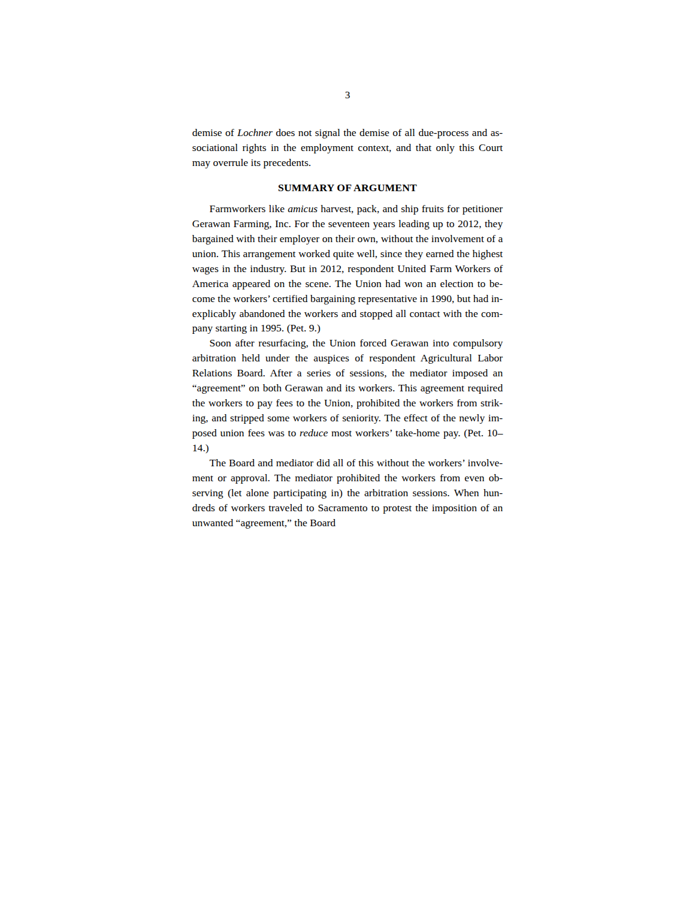3
demise of Lochner does not signal the demise of all due-process and associational rights in the employment context, and that only this Court may overrule its precedents.
SUMMARY OF ARGUMENT
Farmworkers like amicus harvest, pack, and ship fruits for petitioner Gerawan Farming, Inc. For the seventeen years leading up to 2012, they bargained with their employer on their own, without the involvement of a union. This arrangement worked quite well, since they earned the highest wages in the industry. But in 2012, respondent United Farm Workers of America appeared on the scene. The Union had won an election to become the workers’ certified bargaining representative in 1990, but had inexplicably abandoned the workers and stopped all contact with the company starting in 1995. (Pet. 9.)
Soon after resurfacing, the Union forced Gerawan into compulsory arbitration held under the auspices of respondent Agricultural Labor Relations Board. After a series of sessions, the mediator imposed an “agreement” on both Gerawan and its workers. This agreement required the workers to pay fees to the Union, prohibited the workers from striking, and stripped some workers of seniority. The effect of the newly imposed union fees was to reduce most workers’ take-home pay. (Pet. 10–14.)
The Board and mediator did all of this without the workers’ involvement or approval. The mediator prohibited the workers from even observing (let alone participating in) the arbitration sessions. When hundreds of workers traveled to Sacramento to protest the imposition of an unwanted “agreement,” the Board